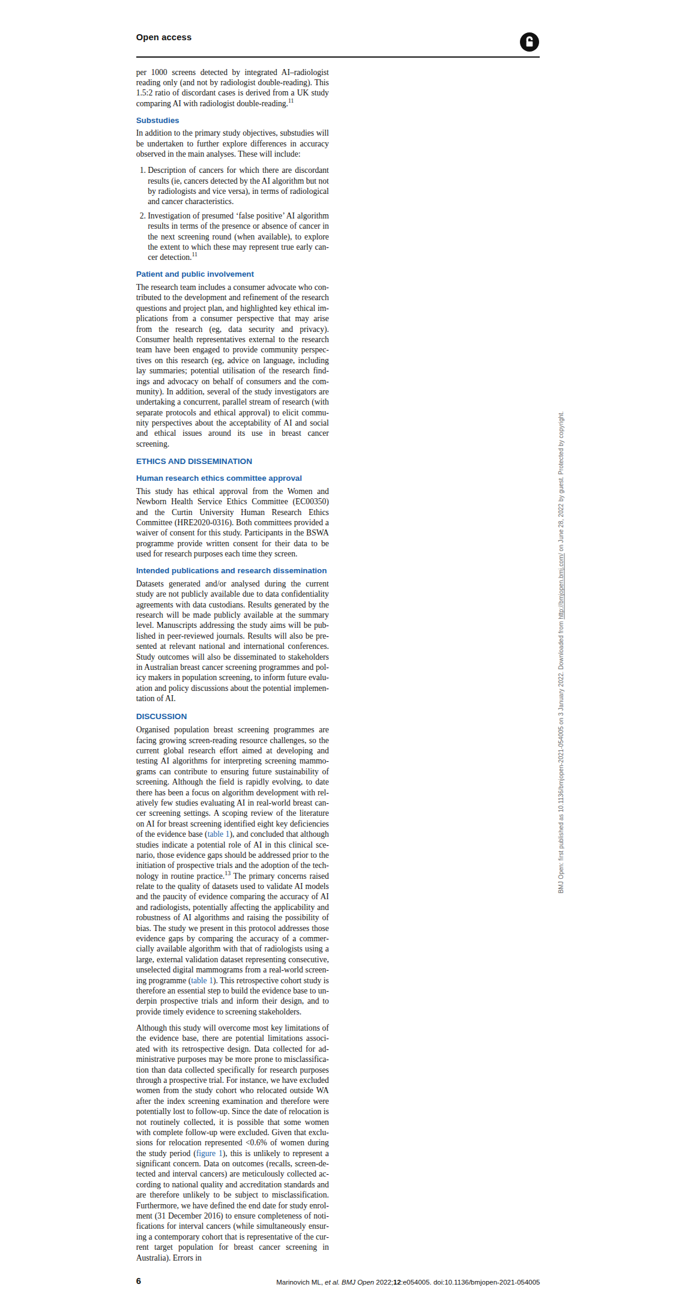Open access
per 1000 screens detected by integrated AI–radiologist reading only (and not by radiologist double-reading). This 1.5:2 ratio of discordant cases is derived from a UK study comparing AI with radiologist double-reading.11
Substudies
In addition to the primary study objectives, substudies will be undertaken to further explore differences in accuracy observed in the main analyses. These will include:
Description of cancers for which there are discordant results (ie, cancers detected by the AI algorithm but not by radiologists and vice versa), in terms of radiological and cancer characteristics.
Investigation of presumed ‘false positive’ AI algorithm results in terms of the presence or absence of cancer in the next screening round (when available), to explore the extent to which these may represent true early cancer detection.11
Patient and public involvement
The research team includes a consumer advocate who contributed to the development and refinement of the research questions and project plan, and highlighted key ethical implications from a consumer perspective that may arise from the research (eg, data security and privacy). Consumer health representatives external to the research team have been engaged to provide community perspectives on this research (eg, advice on language, including lay summaries; potential utilisation of the research findings and advocacy on behalf of consumers and the community). In addition, several of the study investigators are undertaking a concurrent, parallel stream of research (with separate protocols and ethical approval) to elicit community perspectives about the acceptability of AI and social and ethical issues around its use in breast cancer screening.
ETHICS AND DISSEMINATION
Human research ethics committee approval
This study has ethical approval from the Women and Newborn Health Service Ethics Committee (EC00350) and the Curtin University Human Research Ethics Committee (HRE2020-0316). Both committees provided a waiver of consent for this study. Participants in the BSWA programme provide written consent for their data to be used for research purposes each time they screen.
Intended publications and research dissemination
Datasets generated and/or analysed during the current study are not publicly available due to data confidentiality agreements with data custodians. Results generated by the research will be made publicly available at the summary level. Manuscripts addressing the study aims will be published in peer-reviewed journals. Results will also be presented at relevant national and international conferences. Study outcomes will also be disseminated to stakeholders in Australian breast cancer screening programmes and policy makers in population screening, to inform future evaluation and policy discussions about the potential implementation of AI.
DISCUSSION
Organised population breast screening programmes are facing growing screen-reading resource challenges, so the current global research effort aimed at developing and testing AI algorithms for interpreting screening mammograms can contribute to ensuring future sustainability of screening. Although the field is rapidly evolving, to date there has been a focus on algorithm development with relatively few studies evaluating AI in real-world breast cancer screening settings. A scoping review of the literature on AI for breast screening identified eight key deficiencies of the evidence base (table 1), and concluded that although studies indicate a potential role of AI in this clinical scenario, those evidence gaps should be addressed prior to the initiation of prospective trials and the adoption of the technology in routine practice.13 The primary concerns raised relate to the quality of datasets used to validate AI models and the paucity of evidence comparing the accuracy of AI and radiologists, potentially affecting the applicability and robustness of AI algorithms and raising the possibility of bias. The study we present in this protocol addresses those evidence gaps by comparing the accuracy of a commercially available algorithm with that of radiologists using a large, external validation dataset representing consecutive, unselected digital mammograms from a real-world screening programme (table 1). This retrospective cohort study is therefore an essential step to build the evidence base to underpin prospective trials and inform their design, and to provide timely evidence to screening stakeholders.
Although this study will overcome most key limitations of the evidence base, there are potential limitations associated with its retrospective design. Data collected for administrative purposes may be more prone to misclassification than data collected specifically for research purposes through a prospective trial. For instance, we have excluded women from the study cohort who relocated outside WA after the index screening examination and therefore were potentially lost to follow-up. Since the date of relocation is not routinely collected, it is possible that some women with complete follow-up were excluded. Given that exclusions for relocation represented <0.6% of women during the study period (figure 1), this is unlikely to represent a significant concern. Data on outcomes (recalls, screen-detected and interval cancers) are meticulously collected according to national quality and accreditation standards and are therefore unlikely to be subject to misclassification. Furthermore, we have defined the end date for study enrolment (31 December 2016) to ensure completeness of notifications for interval cancers (while simultaneously ensuring a contemporary cohort that is representative of the current target population for breast cancer screening in Australia). Errors in
6
Marinovich ML, et al. BMJ Open 2022;12:e054005. doi:10.1136/bmjopen-2021-054005
BMJ Open: first published as 10.1136/bmjopen-2021-054005 on 3 January 2022. Downloaded from http://bmjopen.bmj.com/ on June 28, 2022 by guest. Protected by copyright.